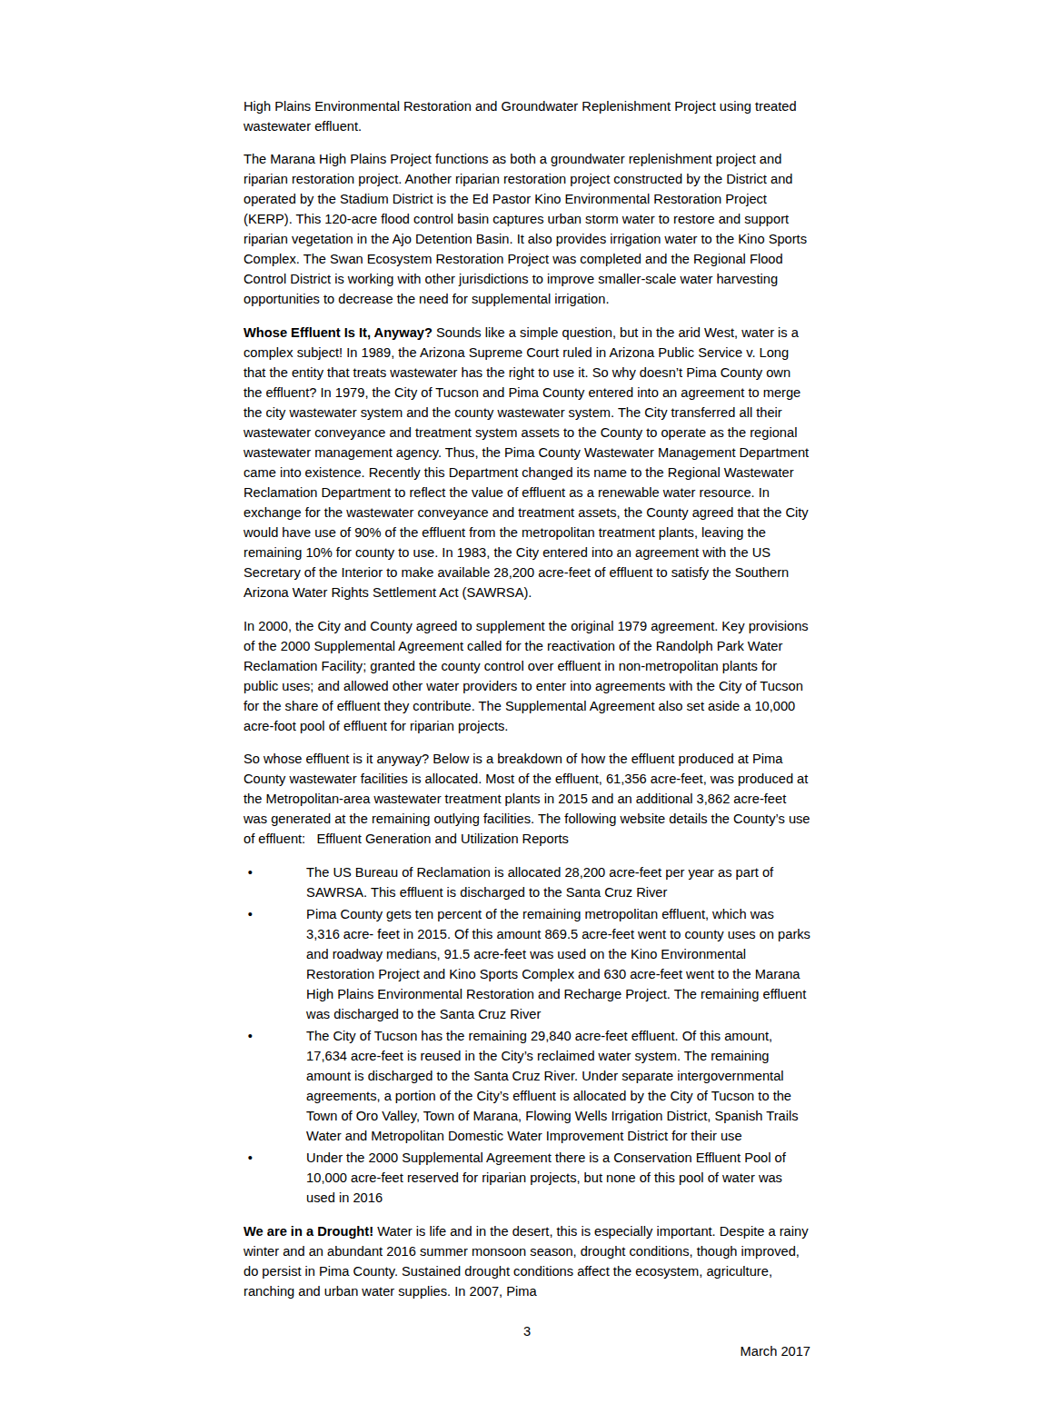High Plains Environmental Restoration and Groundwater Replenishment Project using treated wastewater effluent.
The Marana High Plains Project functions as both a groundwater replenishment project and riparian restoration project. Another riparian restoration project constructed by the District and operated by the Stadium District is the Ed Pastor Kino Environmental Restoration Project (KERP). This 120-acre flood control basin captures urban storm water to restore and support riparian vegetation in the Ajo Detention Basin. It also provides irrigation water to the Kino Sports Complex. The Swan Ecosystem Restoration Project was completed and the Regional Flood Control District is working with other jurisdictions to improve smaller-scale water harvesting opportunities to decrease the need for supplemental irrigation.
Whose Effluent Is It, Anyway? Sounds like a simple question, but in the arid West, water is a complex subject! In 1989, the Arizona Supreme Court ruled in Arizona Public Service v. Long that the entity that treats wastewater has the right to use it. So why doesn’t Pima County own the effluent? In 1979, the City of Tucson and Pima County entered into an agreement to merge the city wastewater system and the county wastewater system. The City transferred all their wastewater conveyance and treatment system assets to the County to operate as the regional wastewater management agency. Thus, the Pima County Wastewater Management Department came into existence. Recently this Department changed its name to the Regional Wastewater Reclamation Department to reflect the value of effluent as a renewable water resource. In exchange for the wastewater conveyance and treatment assets, the County agreed that the City would have use of 90% of the effluent from the metropolitan treatment plants, leaving the remaining 10% for county to use. In 1983, the City entered into an agreement with the US Secretary of the Interior to make available 28,200 acre-feet of effluent to satisfy the Southern Arizona Water Rights Settlement Act (SAWRSA).
In 2000, the City and County agreed to supplement the original 1979 agreement. Key provisions of the 2000 Supplemental Agreement called for the reactivation of the Randolph Park Water Reclamation Facility; granted the county control over effluent in non-metropolitan plants for public uses; and allowed other water providers to enter into agreements with the City of Tucson for the share of effluent they contribute. The Supplemental Agreement also set aside a 10,000 acre-foot pool of effluent for riparian projects.
So whose effluent is it anyway? Below is a breakdown of how the effluent produced at Pima County wastewater facilities is allocated. Most of the effluent, 61,356 acre-feet, was produced at the Metropolitan-area wastewater treatment plants in 2015 and an additional 3,862 acre-feet was generated at the remaining outlying facilities. The following website details the County’s use of effluent: Effluent Generation and Utilization Reports
•The US Bureau of Reclamation is allocated 28,200 acre-feet per year as part of SAWRSA. This effluent is discharged to the Santa Cruz River
•Pima County gets ten percent of the remaining metropolitan effluent, which was 3,316 acre- feet in 2015. Of this amount 869.5 acre-feet went to county uses on parks and roadway medians, 91.5 acre-feet was used on the Kino Environmental Restoration Project and Kino Sports Complex and 630 acre-feet went to the Marana High Plains Environmental Restoration and Recharge Project. The remaining effluent was discharged to the Santa Cruz River
•The City of Tucson has the remaining 29,840 acre-feet effluent. Of this amount, 17,634 acre-feet is reused in the City’s reclaimed water system. The remaining amount is discharged to the Santa Cruz River. Under separate intergovernmental agreements, a portion of the City’s effluent is allocated by the City of Tucson to the Town of Oro Valley, Town of Marana, Flowing Wells Irrigation District, Spanish Trails Water and Metropolitan Domestic Water Improvement District for their use
•Under the 2000 Supplemental Agreement there is a Conservation Effluent Pool of 10,000 acre-feet reserved for riparian projects, but none of this pool of water was used in 2016
We are in a Drought! Water is life and in the desert, this is especially important. Despite a rainy winter and an abundant 2016 summer monsoon season, drought conditions, though improved, do persist in Pima County. Sustained drought conditions affect the ecosystem, agriculture, ranching and urban water supplies. In 2007, Pima
3
March 2017